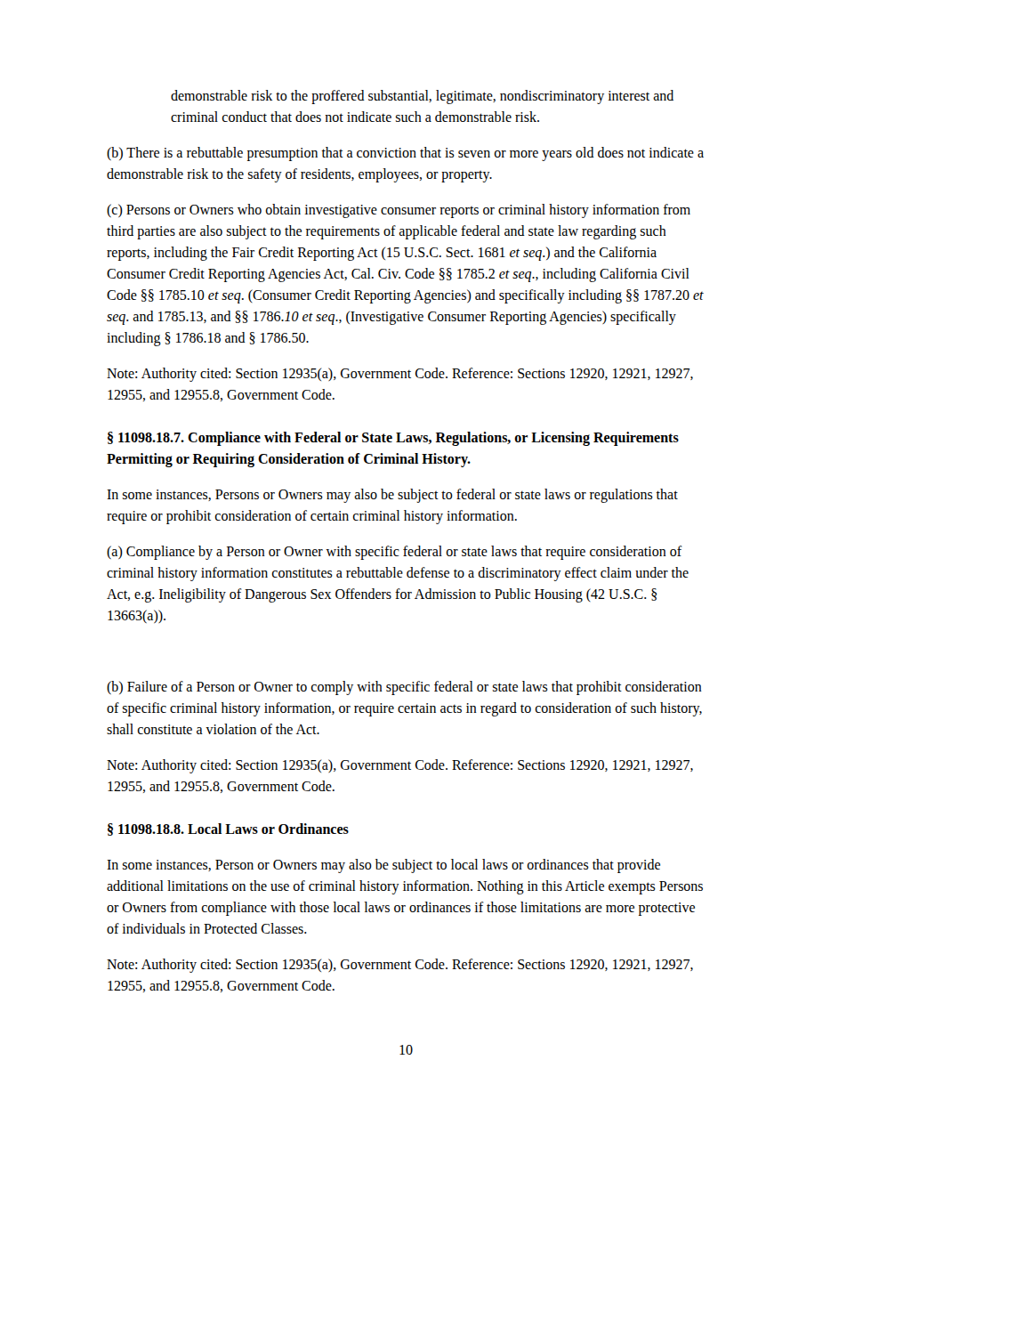demonstrable risk to the proffered substantial, legitimate, nondiscriminatory interest and criminal conduct that does not indicate such a demonstrable risk.
(b) There is a rebuttable presumption that a conviction that is seven or more years old does not indicate a demonstrable risk to the safety of residents, employees, or property.
(c) Persons or Owners who obtain investigative consumer reports or criminal history information from third parties are also subject to the requirements of applicable federal and state law regarding such reports, including the Fair Credit Reporting Act (15 U.S.C. Sect. 1681 et seq.) and the California Consumer Credit Reporting Agencies Act, Cal. Civ. Code §§ 1785.2 et seq., including California Civil Code §§ 1785.10 et seq. (Consumer Credit Reporting Agencies) and specifically including §§ 1787.20 et seq. and 1785.13, and §§ 1786.10 et seq., (Investigative Consumer Reporting Agencies) specifically including § 1786.18 and § 1786.50.
Note: Authority cited: Section 12935(a), Government Code. Reference: Sections 12920, 12921, 12927, 12955, and 12955.8, Government Code.
§ 11098.18.7. Compliance with Federal or State Laws, Regulations, or Licensing Requirements Permitting or Requiring Consideration of Criminal History.
In some instances, Persons or Owners may also be subject to federal or state laws or regulations that require or prohibit consideration of certain criminal history information.
(a) Compliance by a Person or Owner with specific federal or state laws that require consideration of criminal history information constitutes a rebuttable defense to a discriminatory effect claim under the Act, e.g. Ineligibility of Dangerous Sex Offenders for Admission to Public Housing (42 U.S.C. § 13663(a)).
(b) Failure of a Person or Owner to comply with specific federal or state laws that prohibit consideration of specific criminal history information, or require certain acts in regard to consideration of such history, shall constitute a violation of the Act.
Note: Authority cited: Section 12935(a), Government Code. Reference: Sections 12920, 12921, 12927, 12955, and 12955.8, Government Code.
§ 11098.18.8. Local Laws or Ordinances
In some instances, Person or Owners may also be subject to local laws or ordinances that provide additional limitations on the use of criminal history information. Nothing in this Article exempts Persons or Owners from compliance with those local laws or ordinances if those limitations are more protective of individuals in Protected Classes.
Note: Authority cited: Section 12935(a), Government Code. Reference: Sections 12920, 12921, 12927, 12955, and 12955.8, Government Code.
10